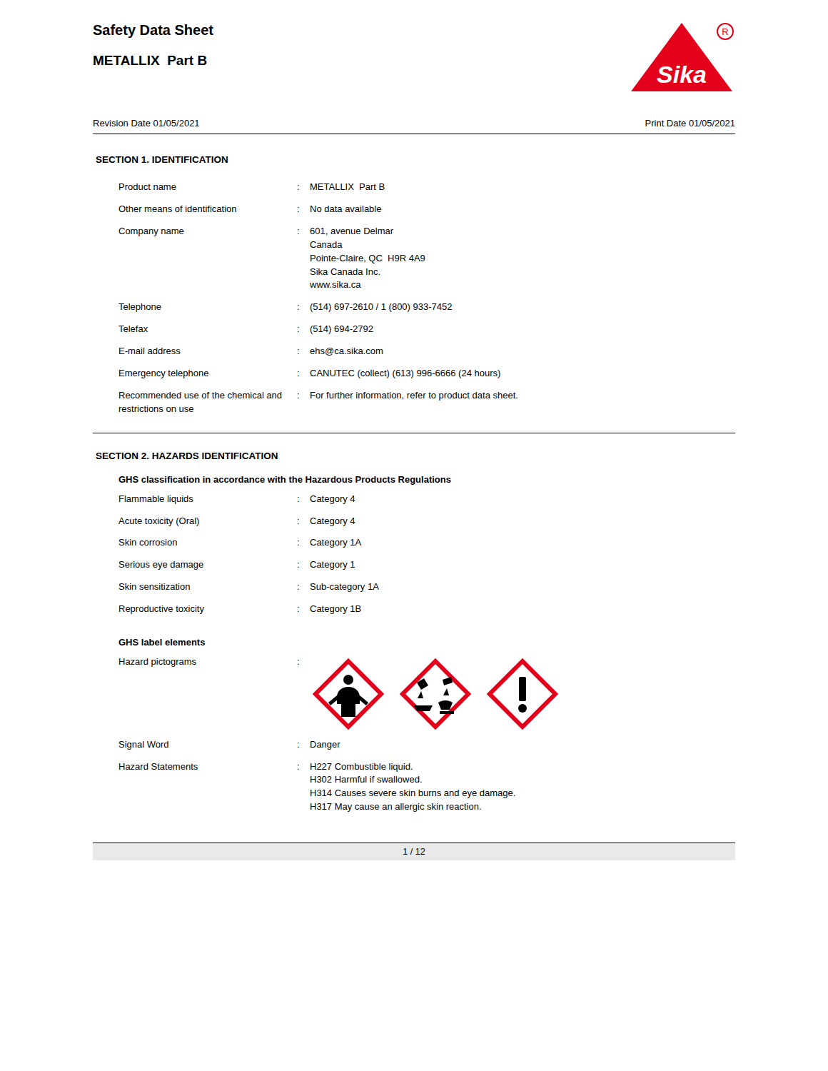Safety Data Sheet
METALLIX Part B
Sika R
Revision Date 01/05/2021 Print Date 01/05/2021
SECTION 1. IDENTIFICATION
| Product name | : | METALLIX Part B |
| Other means of identification | : | No data available |
| Company name | : | 601, avenue Delmar Canada Pointe-Claire, QC H9R 4A9 Sika Canada Inc. www.sika.ca |
| Telephone | : | (514) 697-2610 / 1 (800) 933-7452 |
| Telefax | : | (514) 694-2792 |
| E-mail address | : | ehs@ca.sika.com |
| Emergency telephone | : | CANUTEC (collect) (613) 996-6666 (24 hours) |
| Recommended use of the chemical and restrictions on use | : | For further information, refer to product data sheet. |
SECTION 2. HAZARDS IDENTIFICATION
GHS classification in accordance with the Hazardous Products Regulations
| Flammable liquids | : | Category 4 |
| Acute toxicity (Oral) | : | Category 4 |
| Skin corrosion | : | Category 1A |
| Serious eye damage | : | Category 1 |
| Skin sensitization | : | Sub-category 1A |
| Reproductive toxicity | : | Category 1B |
GHS label elements
| Hazard pictograms | : | |
| Signal Word | : | Danger |
| Hazard Statements | : | H227 Combustible liquid. H302 Harmful if swallowed. H314 Causes severe skin burns and eye damage. H317 May cause an allergic skin reaction. |
1 / 12